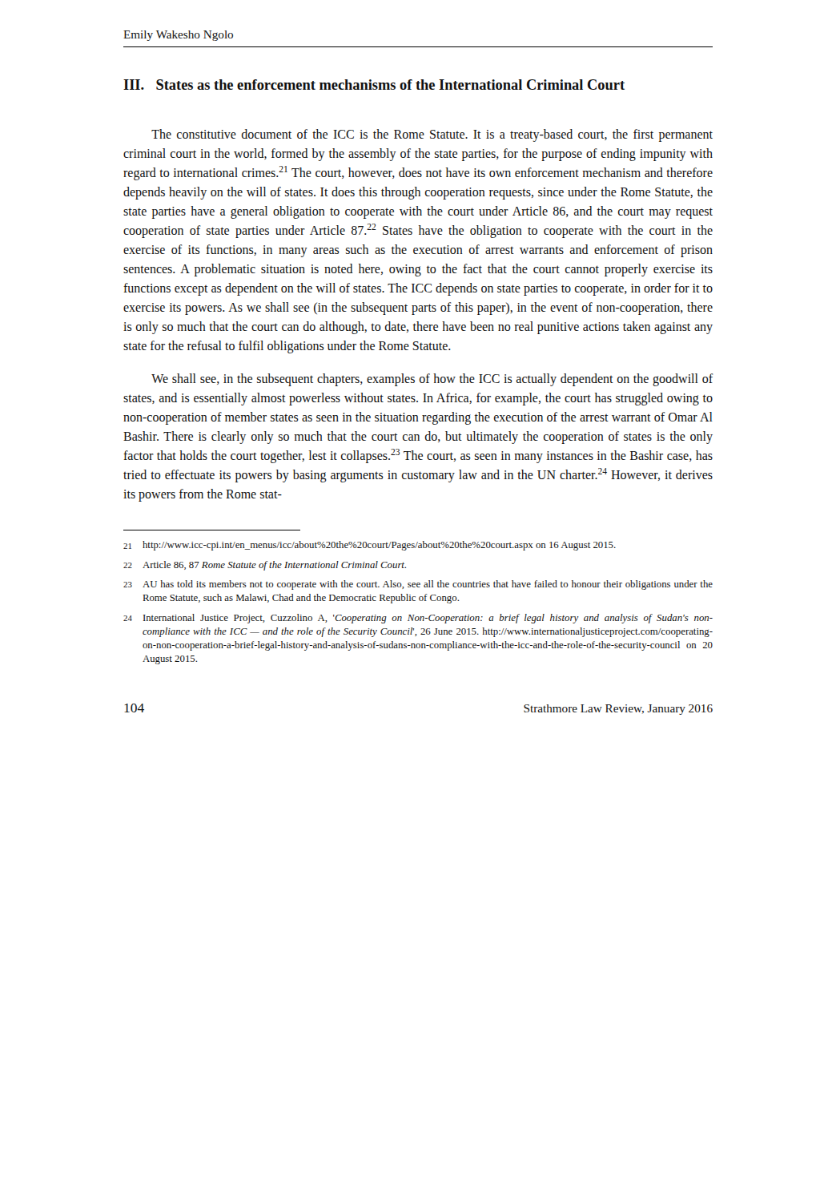Emily Wakesho Ngolo
III. States as the enforcement mechanisms of the International Criminal Court
The constitutive document of the ICC is the Rome Statute. It is a treaty-based court, the first permanent criminal court in the world, formed by the assembly of the state parties, for the purpose of ending impunity with regard to international crimes.21 The court, however, does not have its own enforcement mechanism and therefore depends heavily on the will of states. It does this through cooperation requests, since under the Rome Statute, the state parties have a general obligation to cooperate with the court under Article 86, and the court may request cooperation of state parties under Article 87.22 States have the obligation to cooperate with the court in the exercise of its functions, in many areas such as the execution of arrest warrants and enforcement of prison sentences. A problematic situation is noted here, owing to the fact that the court cannot properly exercise its functions except as dependent on the will of states. The ICC depends on state parties to cooperate, in order for it to exercise its powers. As we shall see (in the subsequent parts of this paper), in the event of non-cooperation, there is only so much that the court can do although, to date, there have been no real punitive actions taken against any state for the refusal to fulfil obligations under the Rome Statute.
We shall see, in the subsequent chapters, examples of how the ICC is actually dependent on the goodwill of states, and is essentially almost powerless without states. In Africa, for example, the court has struggled owing to non-cooperation of member states as seen in the situation regarding the execution of the arrest warrant of Omar Al Bashir. There is clearly only so much that the court can do, but ultimately the cooperation of states is the only factor that holds the court together, lest it collapses.23 The court, as seen in many instances in the Bashir case, has tried to effectuate its powers by basing arguments in customary law and in the UN charter.24 However, it derives its powers from the Rome stat-
21 http://www.icc-cpi.int/en_menus/icc/about%20the%20court/Pages/about%20the%20court.aspx on 16 August 2015.
22 Article 86, 87 Rome Statute of the International Criminal Court.
23 AU has told its members not to cooperate with the court. Also, see all the countries that have failed to honour their obligations under the Rome Statute, such as Malawi, Chad and the Democratic Republic of Congo.
24 International Justice Project, Cuzzolino A, 'Cooperating on Non-Cooperation: a brief legal history and analysis of Sudan's non-compliance with the ICC — and the role of the Security Council', 26 June 2015. http://www.internationaljusticeproject.com/cooperating-on-non-cooperation-a-brief-legal-history-and-analysis-of-sudans-non-compliance-with-the-icc-and-the-role-of-the-security-council on 20 August 2015.
104 Strathmore Law Review, January 2016